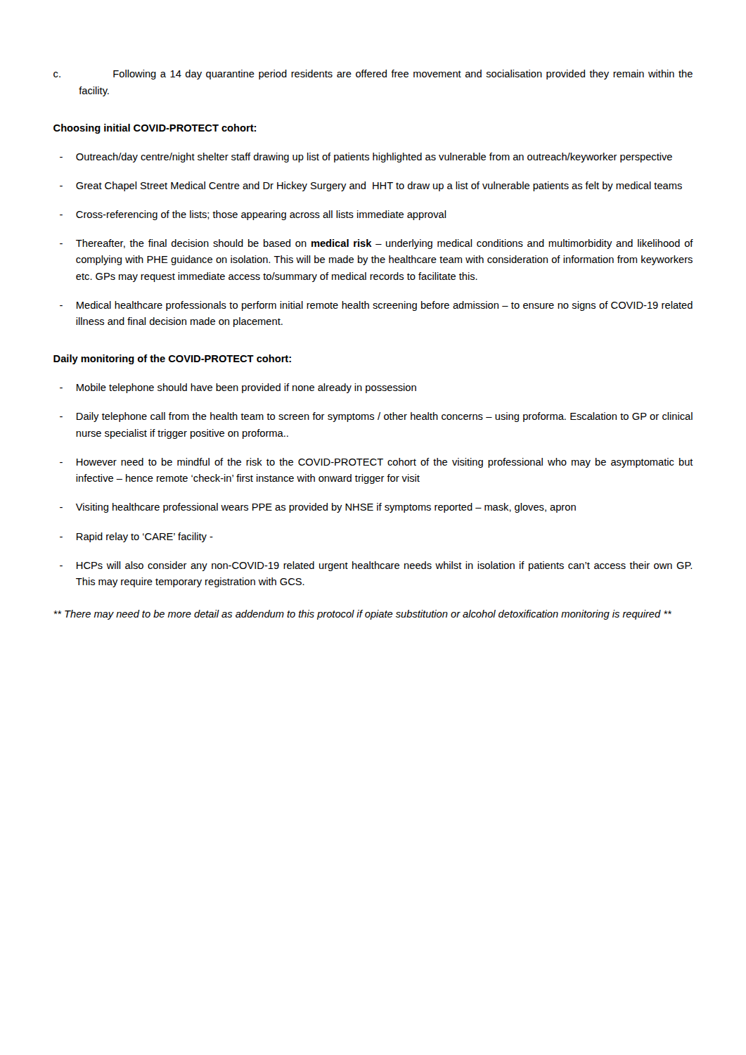c. Following a 14 day quarantine period residents are offered free movement and socialisation provided they remain within the facility.
Choosing initial COVID-PROTECT cohort:
Outreach/day centre/night shelter staff drawing up list of patients highlighted as vulnerable from an outreach/keyworker perspective
Great Chapel Street Medical Centre and Dr Hickey Surgery and HHT to draw up a list of vulnerable patients as felt by medical teams
Cross-referencing of the lists; those appearing across all lists immediate approval
Thereafter, the final decision should be based on medical risk – underlying medical conditions and multimorbidity and likelihood of complying with PHE guidance on isolation. This will be made by the healthcare team with consideration of information from keyworkers etc. GPs may request immediate access to/summary of medical records to facilitate this.
Medical healthcare professionals to perform initial remote health screening before admission – to ensure no signs of COVID-19 related illness and final decision made on placement.
Daily monitoring of the COVID-PROTECT cohort:
Mobile telephone should have been provided if none already in possession
Daily telephone call from the health team to screen for symptoms / other health concerns – using proforma. Escalation to GP or clinical nurse specialist if trigger positive on proforma..
However need to be mindful of the risk to the COVID-PROTECT cohort of the visiting professional who may be asymptomatic but infective – hence remote ‘check-in’ first instance with onward trigger for visit
Visiting healthcare professional wears PPE as provided by NHSE if symptoms reported – mask, gloves, apron
Rapid relay to ‘CARE’ facility -
HCPs will also consider any non-COVID-19 related urgent healthcare needs whilst in isolation if patients can’t access their own GP. This may require temporary registration with GCS.
** There may need to be more detail as addendum to this protocol if opiate substitution or alcohol detoxification monitoring is required **